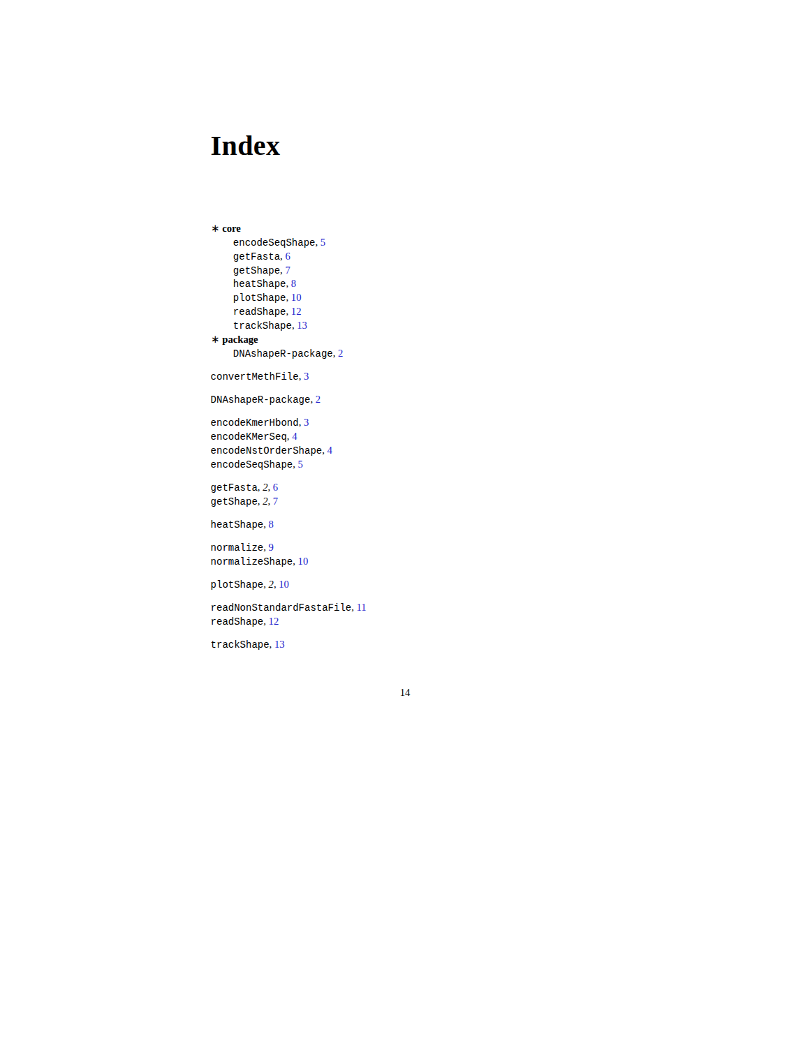Index
∗ core
encodeSeqShape, 5
getFasta, 6
getShape, 7
heatShape, 8
plotShape, 10
readShape, 12
trackShape, 13
∗ package
DNAshapeR-package, 2
convertMethFile, 3
DNAshapeR-package, 2
encodeKmerHbond, 3
encodeKMerSeq, 4
encodeNstOrderShape, 4
encodeSeqShape, 5
getFasta, 2, 6
getShape, 2, 7
heatShape, 8
normalize, 9
normalizeShape, 10
plotShape, 2, 10
readNonStandardFastaFile, 11
readShape, 12
trackShape, 13
14